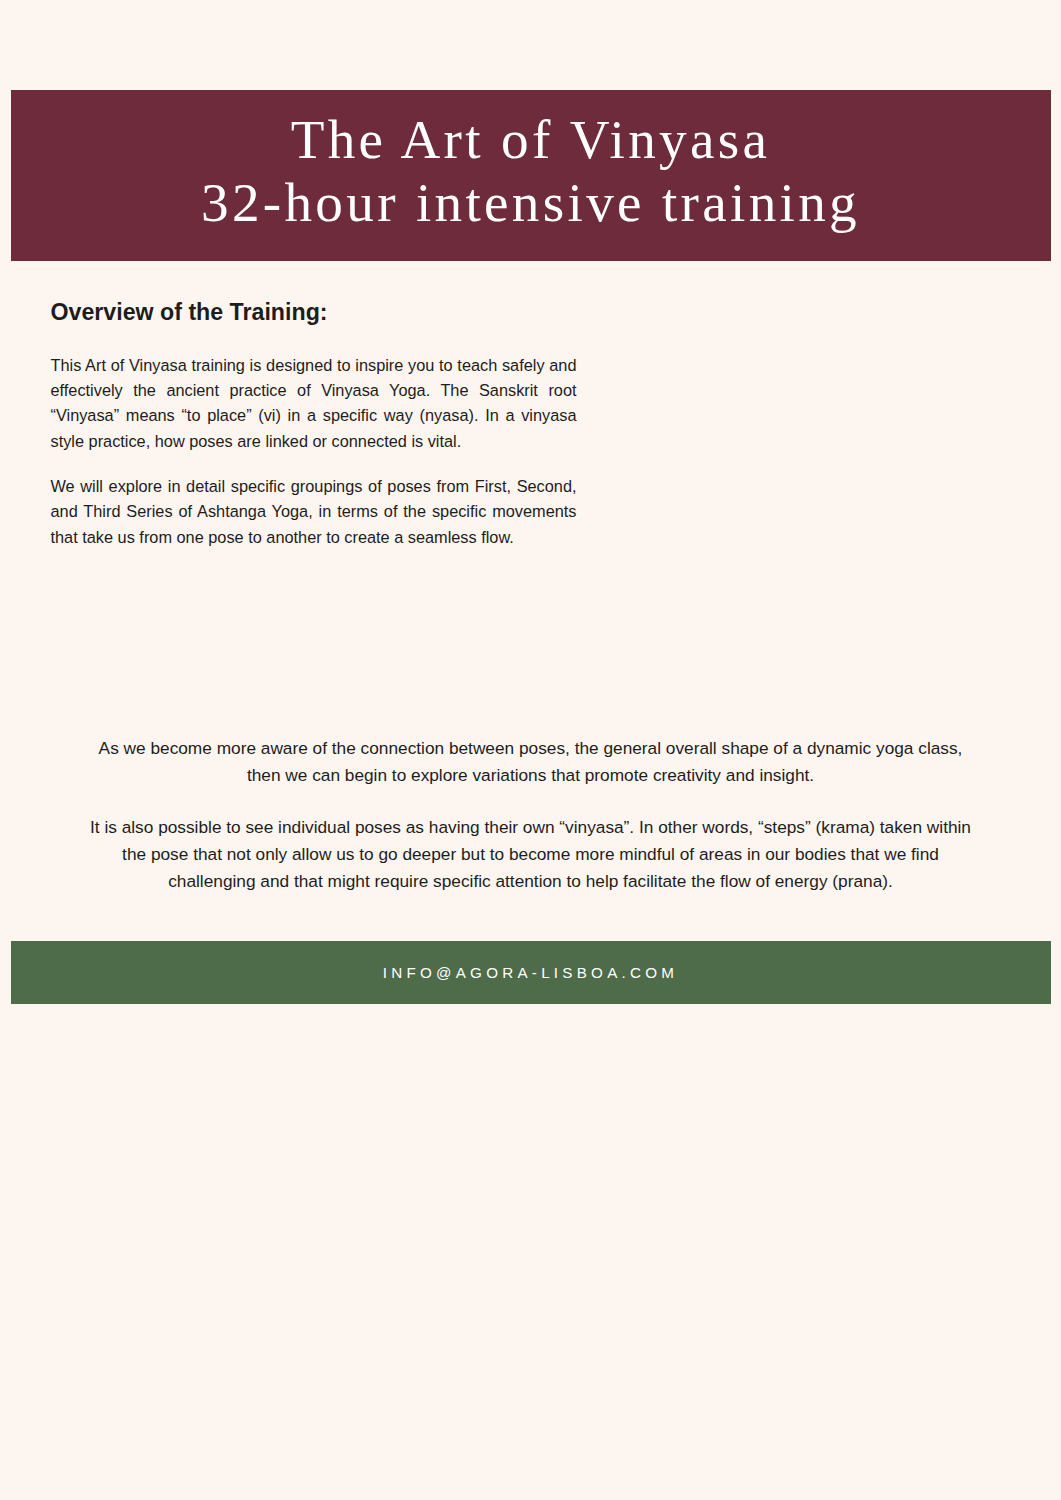The Art of Vinyasa 32-hour intensive training
Overview of the Training:
This Art of Vinyasa training is designed to inspire you to teach safely and effectively the ancient practice of Vinyasa Yoga. The Sanskrit root “Vinyasa” means “to place” (vi) in a specific way (nyasa). In a vinyasa style practice, how poses are linked or connected is vital.
We will explore in detail specific groupings of poses from First, Second, and Third Series of Ashtanga Yoga, in terms of the specific movements that take us from one pose to another to create a seamless flow.
As we become more aware of the connection between poses, the general overall shape of a dynamic yoga class, then we can begin to explore variations that promote creativity and insight.
It is also possible to see individual poses as having their own “vinyasa”. In other words, “steps” (krama) taken within the pose that not only allow us to go deeper but to become more mindful of areas in our bodies that we find challenging and that might require specific attention to help facilitate the flow of energy (prana).
INFO@AGORA-LISBOA.COM